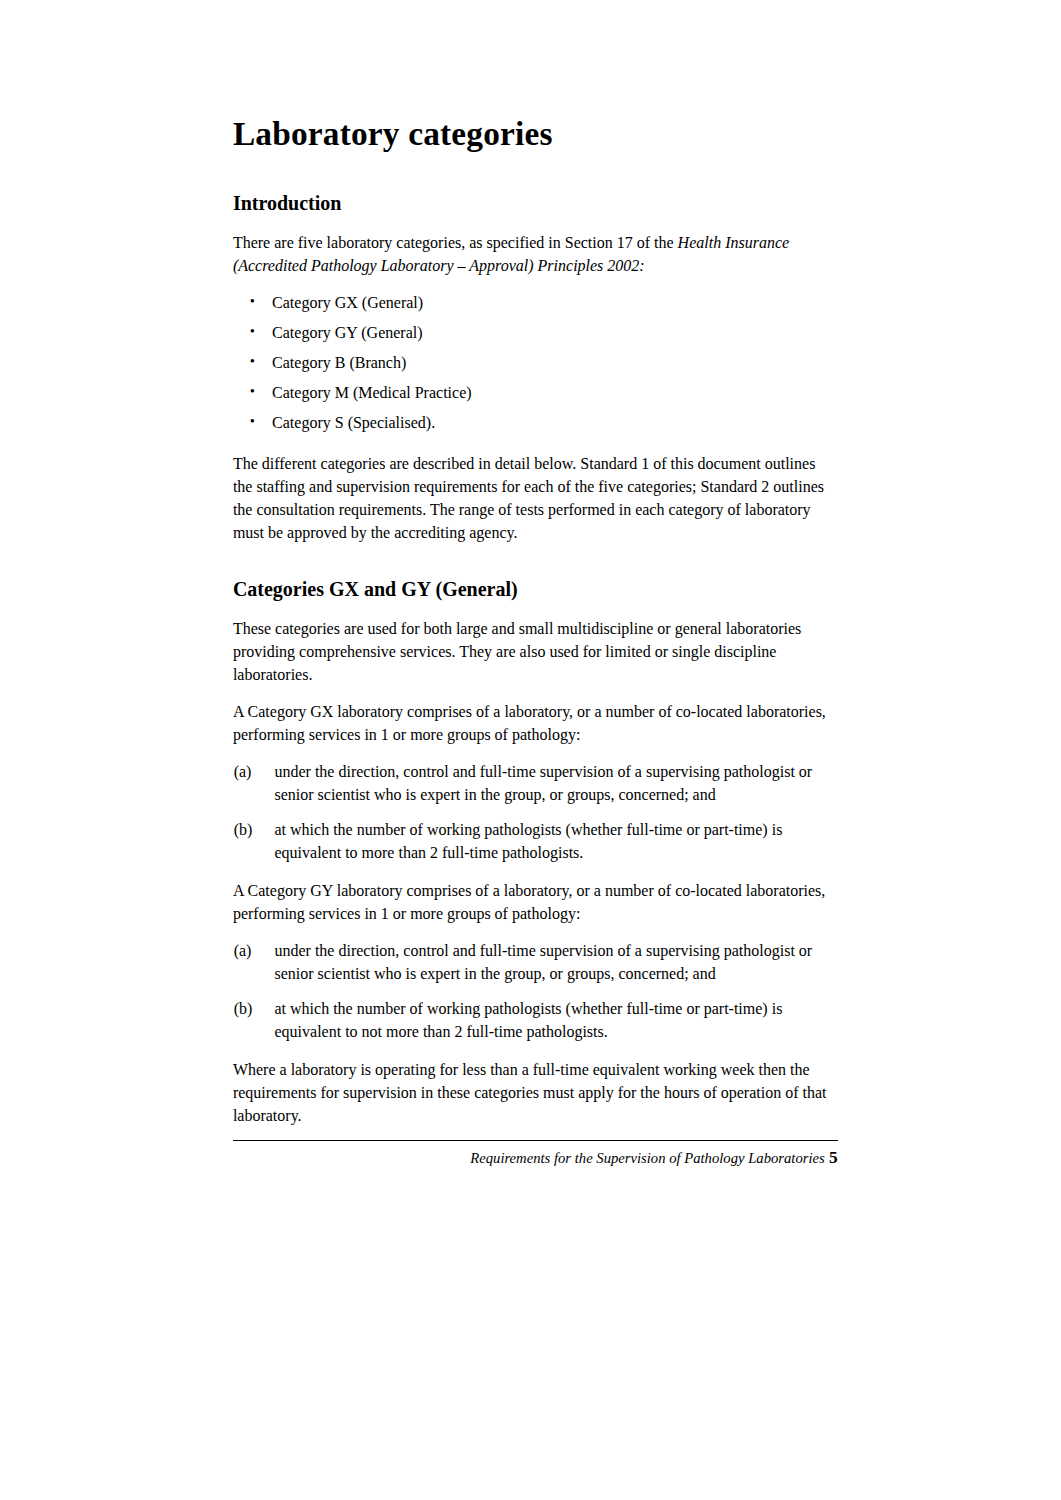Laboratory categories
Introduction
There are five laboratory categories, as specified in Section 17 of the Health Insurance (Accredited Pathology Laboratory – Approval) Principles 2002:
Category GX (General)
Category GY (General)
Category B (Branch)
Category M (Medical Practice)
Category S (Specialised).
The different categories are described in detail below. Standard 1 of this document outlines the staffing and supervision requirements for each of the five categories; Standard 2 outlines the consultation requirements. The range of tests performed in each category of laboratory must be approved by the accrediting agency.
Categories GX and GY (General)
These categories are used for both large and small multidiscipline or general laboratories providing comprehensive services. They are also used for limited or single discipline laboratories.
A Category GX laboratory comprises of a laboratory, or a number of co-located laboratories, performing services in 1 or more groups of pathology:
(a)
under the direction, control and full-time supervision of a supervising pathologist or senior scientist who is expert in the group, or groups, concerned; and
(b)
at which the number of working pathologists (whether full-time or part-time) is equivalent to more than 2 full-time pathologists.
A Category GY laboratory comprises of a laboratory, or a number of co-located laboratories, performing services in 1 or more groups of pathology:
(a)
under the direction, control and full-time supervision of a supervising pathologist or senior scientist who is expert in the group, or groups, concerned; and
(b)
at which the number of working pathologists (whether full-time or part-time) is equivalent to not more than 2 full-time pathologists.
Where a laboratory is operating for less than a full-time equivalent working week then the requirements for supervision in these categories must apply for the hours of operation of that laboratory.
Requirements for the Supervision of Pathology Laboratories 5